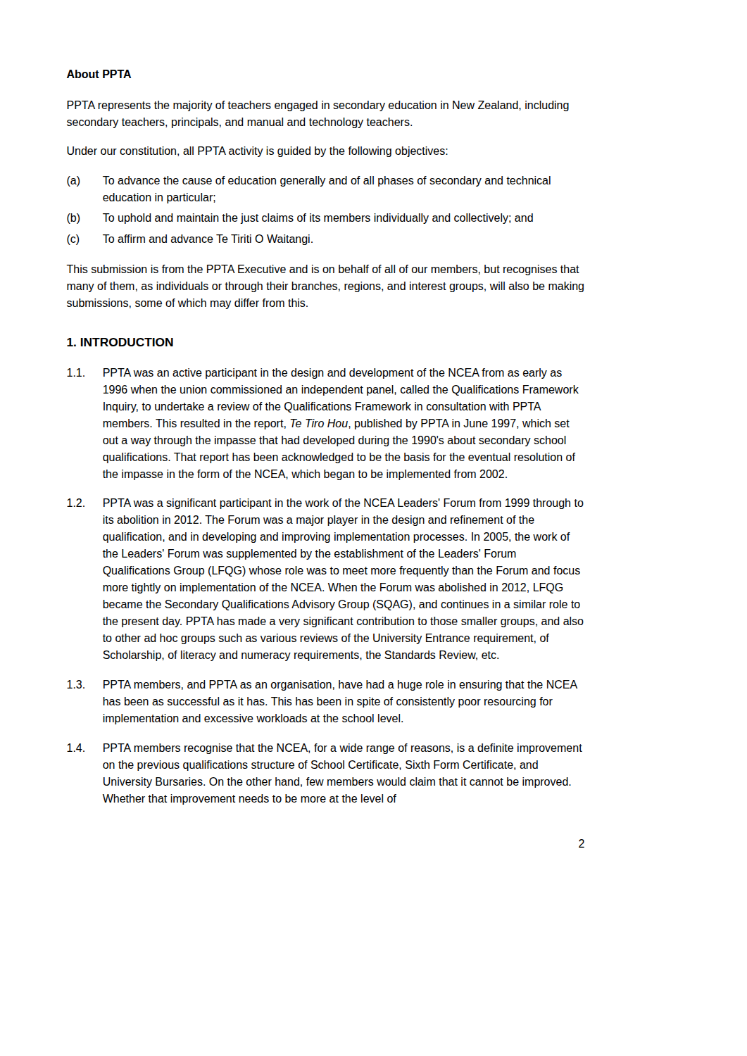About PPTA
PPTA represents the majority of teachers engaged in secondary education in New Zealand, including secondary teachers, principals, and manual and technology teachers.
Under our constitution, all PPTA activity is guided by the following objectives:
(a) To advance the cause of education generally and of all phases of secondary and technical education in particular;
(b) To uphold and maintain the just claims of its members individually and collectively; and
(c) To affirm and advance Te Tiriti O Waitangi.
This submission is from the PPTA Executive and is on behalf of all of our members, but recognises that many of them, as individuals or through their branches, regions, and interest groups, will also be making submissions, some of which may differ from this.
1. INTRODUCTION
1.1. PPTA was an active participant in the design and development of the NCEA from as early as 1996 when the union commissioned an independent panel, called the Qualifications Framework Inquiry, to undertake a review of the Qualifications Framework in consultation with PPTA members. This resulted in the report, Te Tiro Hou, published by PPTA in June 1997, which set out a way through the impasse that had developed during the 1990's about secondary school qualifications. That report has been acknowledged to be the basis for the eventual resolution of the impasse in the form of the NCEA, which began to be implemented from 2002.
1.2. PPTA was a significant participant in the work of the NCEA Leaders' Forum from 1999 through to its abolition in 2012. The Forum was a major player in the design and refinement of the qualification, and in developing and improving implementation processes. In 2005, the work of the Leaders' Forum was supplemented by the establishment of the Leaders' Forum Qualifications Group (LFQG) whose role was to meet more frequently than the Forum and focus more tightly on implementation of the NCEA. When the Forum was abolished in 2012, LFQG became the Secondary Qualifications Advisory Group (SQAG), and continues in a similar role to the present day. PPTA has made a very significant contribution to those smaller groups, and also to other ad hoc groups such as various reviews of the University Entrance requirement, of Scholarship, of literacy and numeracy requirements, the Standards Review, etc.
1.3. PPTA members, and PPTA as an organisation, have had a huge role in ensuring that the NCEA has been as successful as it has. This has been in spite of consistently poor resourcing for implementation and excessive workloads at the school level.
1.4. PPTA members recognise that the NCEA, for a wide range of reasons, is a definite improvement on the previous qualifications structure of School Certificate, Sixth Form Certificate, and University Bursaries. On the other hand, few members would claim that it cannot be improved. Whether that improvement needs to be more at the level of
2